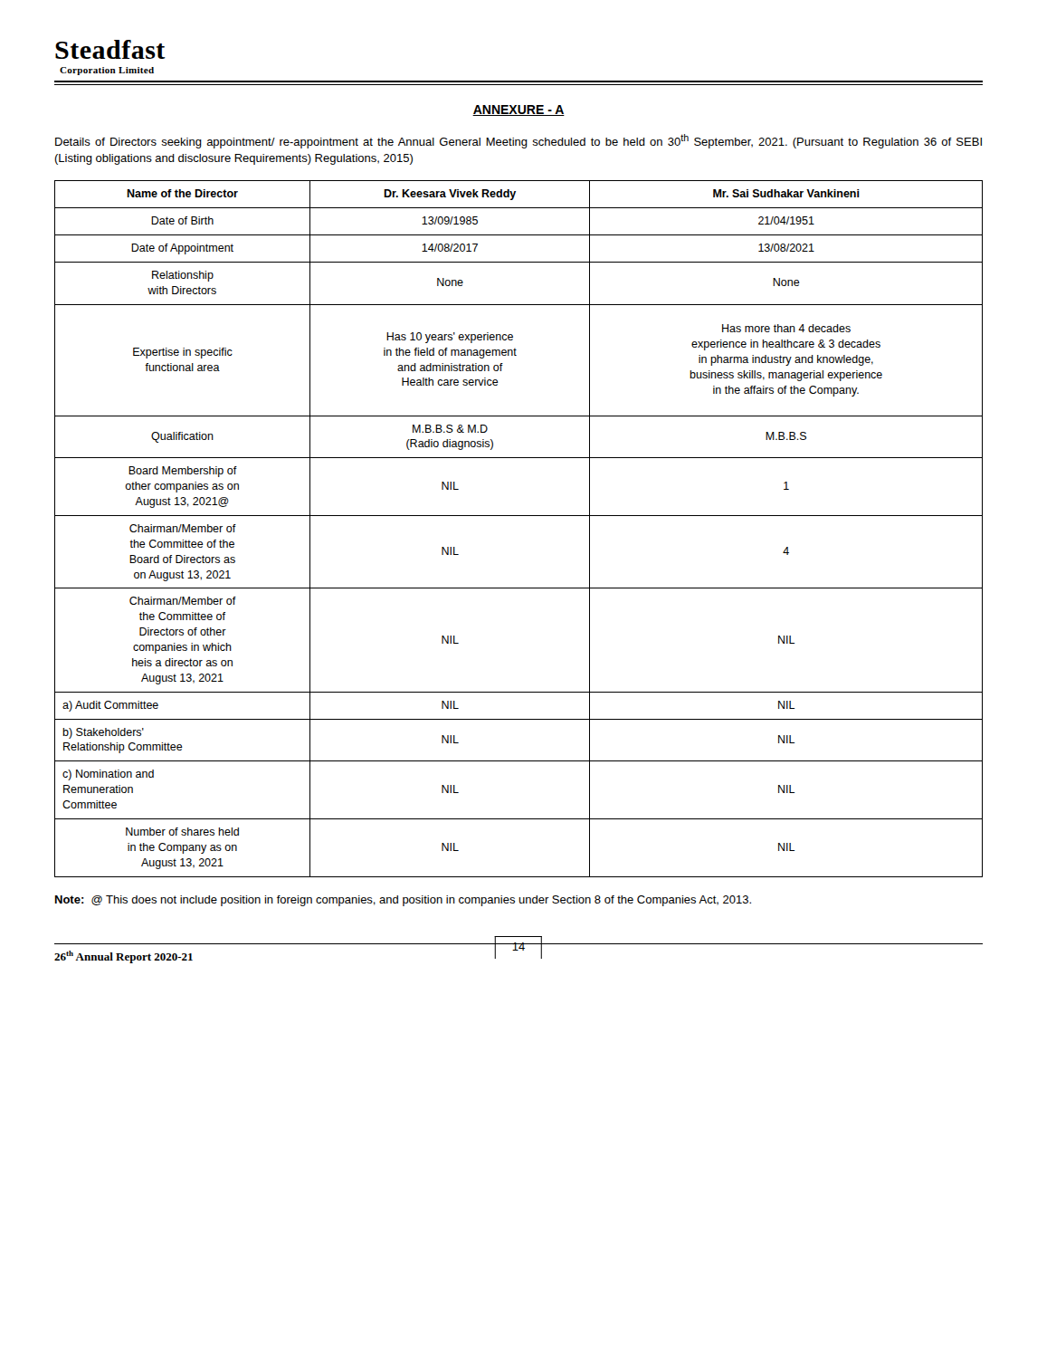Steadfast
Corporation Limited
ANNEXURE - A
Details of Directors seeking appointment/ re-appointment at the Annual General Meeting scheduled to be held on 30th September, 2021. (Pursuant to Regulation 36 of SEBI (Listing obligations and disclosure Requirements) Regulations, 2015)
| Name of the Director | Dr. Keesara Vivek Reddy | Mr. Sai Sudhakar Vankineni |
| --- | --- | --- |
| Date of Birth | 13/09/1985 | 21/04/1951 |
| Date of Appointment | 14/08/2017 | 13/08/2021 |
| Relationship with Directors | None | None |
| Expertise in specific functional area | Has 10 years' experience in the field of management and administration of Health care service | Has more than 4 decades experience in healthcare & 3 decades in pharma industry and knowledge, business skills, managerial experience in the affairs of the Company. |
| Qualification | M.B.B.S & M.D (Radio diagnosis) | M.B.B.S |
| Board Membership of other companies as on August 13, 2021@ | NIL | 1 |
| Chairman/Member of the Committee of the Board of Directors as on August 13, 2021 | NIL | 4 |
| Chairman/Member of the Committee of Directors of other companies in which heis a director as on August 13, 2021 | NIL | NIL |
| a) Audit Committee | NIL | NIL |
| b) Stakeholders' Relationship Committee | NIL | NIL |
| c) Nomination and Remuneration Committee | NIL | NIL |
| Number of shares held in the Company as on August 13, 2021 | NIL | NIL |
Note: @ This does not include position in foreign companies, and position in companies under Section 8 of the Companies Act, 2013.
14
26th Annual Report 2020-21